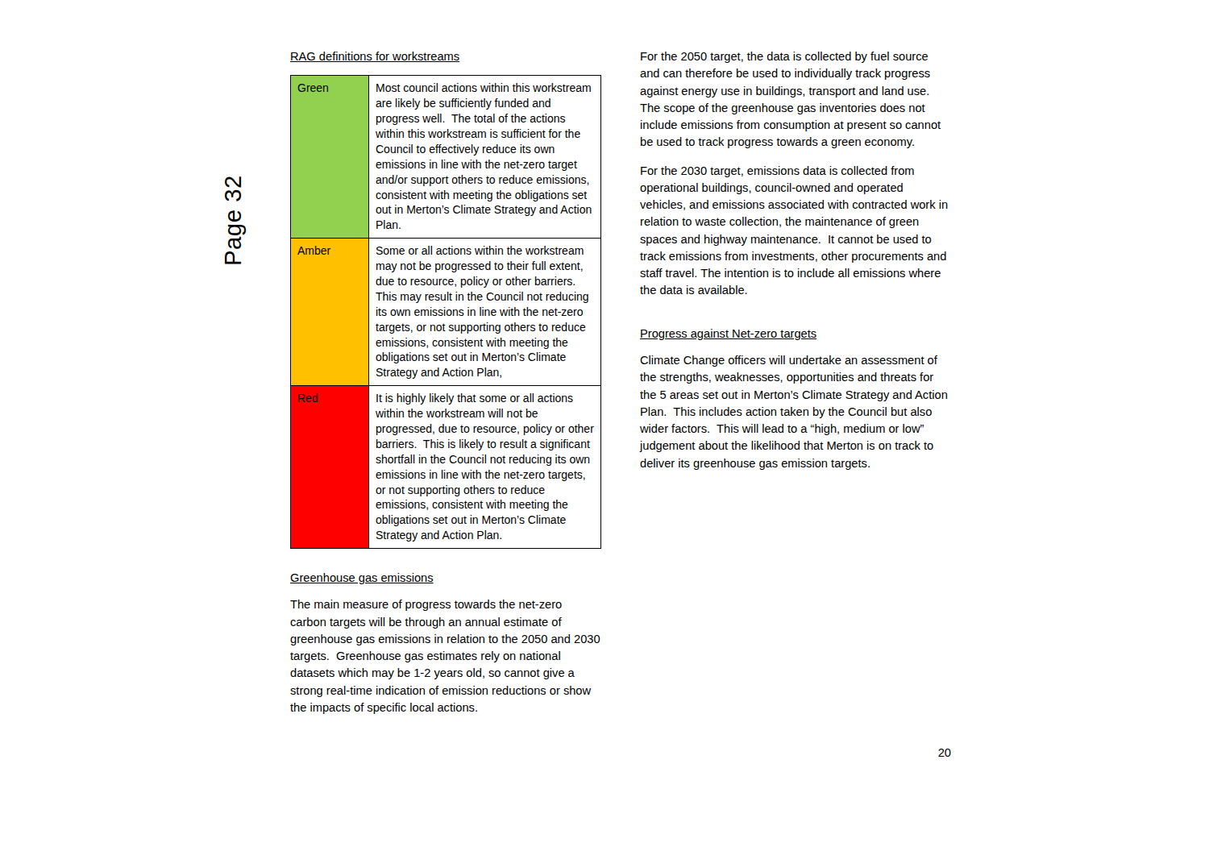Page 32
RAG definitions for workstreams
| Green | Most council actions within this workstream are likely be sufficiently funded and progress well. The total of the actions within this workstream is sufficient for the Council to effectively reduce its own emissions in line with the net-zero target and/or support others to reduce emissions, consistent with meeting the obligations set out in Merton’s Climate Strategy and Action Plan. |
| Amber | Some or all actions within the workstream may not be progressed to their full extent, due to resource, policy or other barriers. This may result in the Council not reducing its own emissions in line with the net-zero targets, or not supporting others to reduce emissions, consistent with meeting the obligations set out in Merton’s Climate Strategy and Action Plan, |
| Red | It is highly likely that some or all actions within the workstream will not be progressed, due to resource, policy or other barriers. This is likely to result a significant shortfall in the Council not reducing its own emissions in line with the net-zero targets, or not supporting others to reduce emissions, consistent with meeting the obligations set out in Merton’s Climate Strategy and Action Plan. |
Greenhouse gas emissions
The main measure of progress towards the net-zero carbon targets will be through an annual estimate of greenhouse gas emissions in relation to the 2050 and 2030 targets. Greenhouse gas estimates rely on national datasets which may be 1-2 years old, so cannot give a strong real-time indication of emission reductions or show the impacts of specific local actions.
For the 2050 target, the data is collected by fuel source and can therefore be used to individually track progress against energy use in buildings, transport and land use. The scope of the greenhouse gas inventories does not include emissions from consumption at present so cannot be used to track progress towards a green economy.
For the 2030 target, emissions data is collected from operational buildings, council-owned and operated vehicles, and emissions associated with contracted work in relation to waste collection, the maintenance of green spaces and highway maintenance. It cannot be used to track emissions from investments, other procurements and staff travel. The intention is to include all emissions where the data is available.
Progress against Net-zero targets
Climate Change officers will undertake an assessment of the strengths, weaknesses, opportunities and threats for the 5 areas set out in Merton’s Climate Strategy and Action Plan. This includes action taken by the Council but also wider factors. This will lead to a “high, medium or low” judgement about the likelihood that Merton is on track to deliver its greenhouse gas emission targets.
20